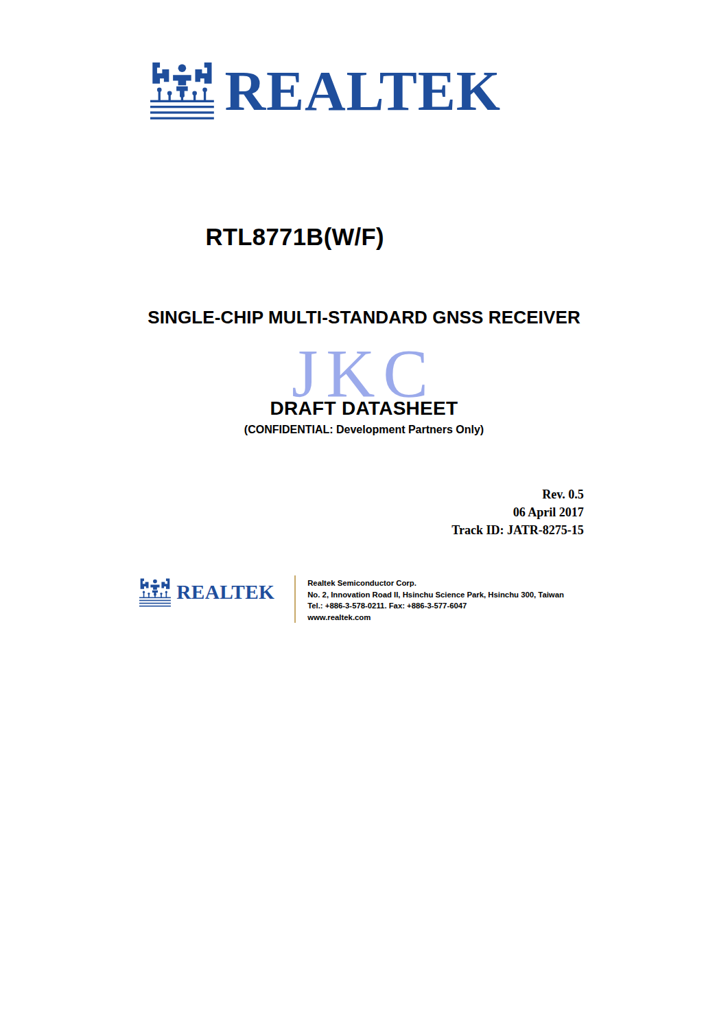REALTEK
RTL8771B(W/F)
SINGLE-CHIP MULTI-STANDARD GNSS RECEIVER
JKC
DRAFT DATASHEET
(CONFIDENTIAL: Development Partners Only)
Rev. 0.5
06 April 2017
Track ID: JATR-8275-15
REALTEK
Realtek Semiconductor Corp.
No. 2, Innovation Road II, Hsinchu Science Park, Hsinchu 300, Taiwan
Tel.: +886-3-578-0211. Fax: +886-3-577-6047
www.realtek.com